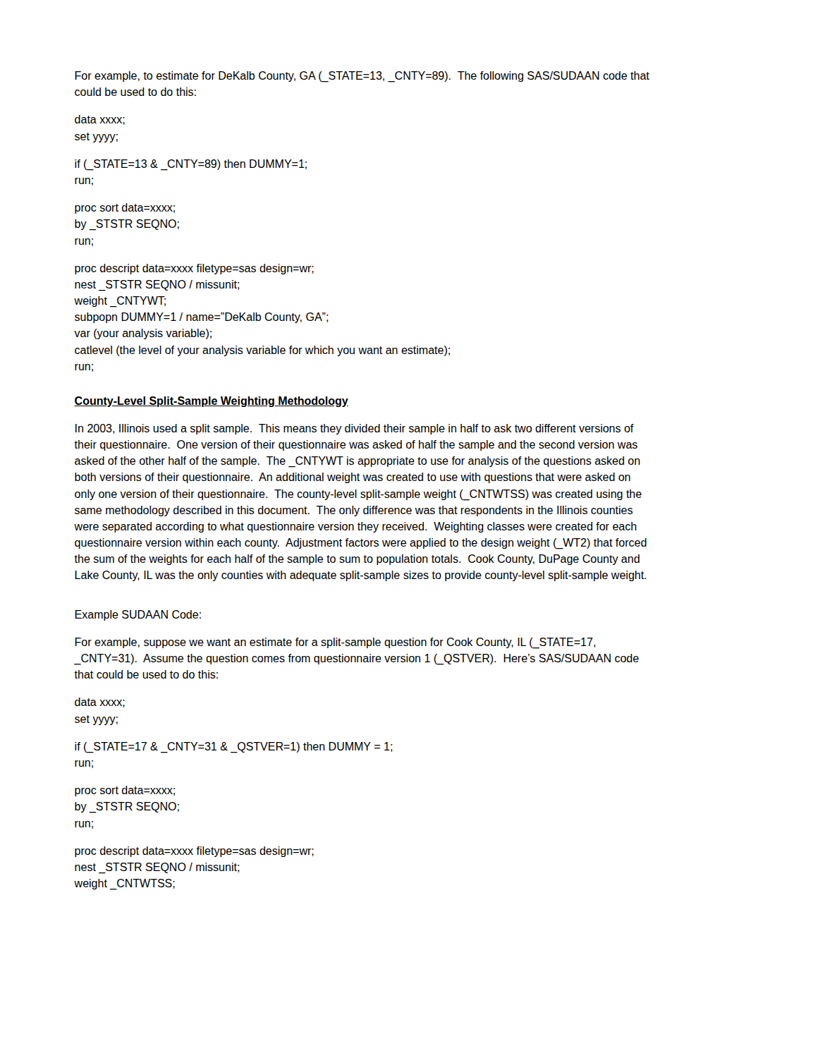For example, to estimate for DeKalb County, GA (_STATE=13, _CNTY=89). The following SAS/SUDAAN code that could be used to do this:
data xxxx;
set yyyy;
if (_STATE=13 & _CNTY=89) then DUMMY=1;
run;
proc sort data=xxxx;
by _STSTR SEQNO;
run;
proc descript data=xxxx filetype=sas design=wr;
nest _STSTR SEQNO / missunit;
weight _CNTYWT;
subpopn DUMMY=1 / name=”DeKalb County, GA”;
var (your analysis variable);
catlevel (the level of your analysis variable for which you want an estimate);
run;
County-Level Split-Sample Weighting Methodology
In 2003, Illinois used a split sample. This means they divided their sample in half to ask two different versions of their questionnaire. One version of their questionnaire was asked of half the sample and the second version was asked of the other half of the sample. The _CNTYWT is appropriate to use for analysis of the questions asked on both versions of their questionnaire. An additional weight was created to use with questions that were asked on only one version of their questionnaire. The county-level split-sample weight (_CNTWTSS) was created using the same methodology described in this document. The only difference was that respondents in the Illinois counties were separated according to what questionnaire version they received. Weighting classes were created for each questionnaire version within each county. Adjustment factors were applied to the design weight (_WT2) that forced the sum of the weights for each half of the sample to sum to population totals. Cook County, DuPage County and Lake County, IL was the only counties with adequate split-sample sizes to provide county-level split-sample weight.
Example SUDAAN Code:
For example, suppose we want an estimate for a split-sample question for Cook County, IL (_STATE=17, _CNTY=31). Assume the question comes from questionnaire version 1 (_QSTVER). Here’s SAS/SUDAAN code that could be used to do this:
data xxxx;
set yyyy;
if (_STATE=17 & _CNTY=31 & _QSTVER=1) then DUMMY = 1;
run;
proc sort data=xxxx;
by _STSTR SEQNO;
run;
proc descript data=xxxx filetype=sas design=wr;
nest _STSTR SEQNO / missunit;
weight _CNTWTSS;